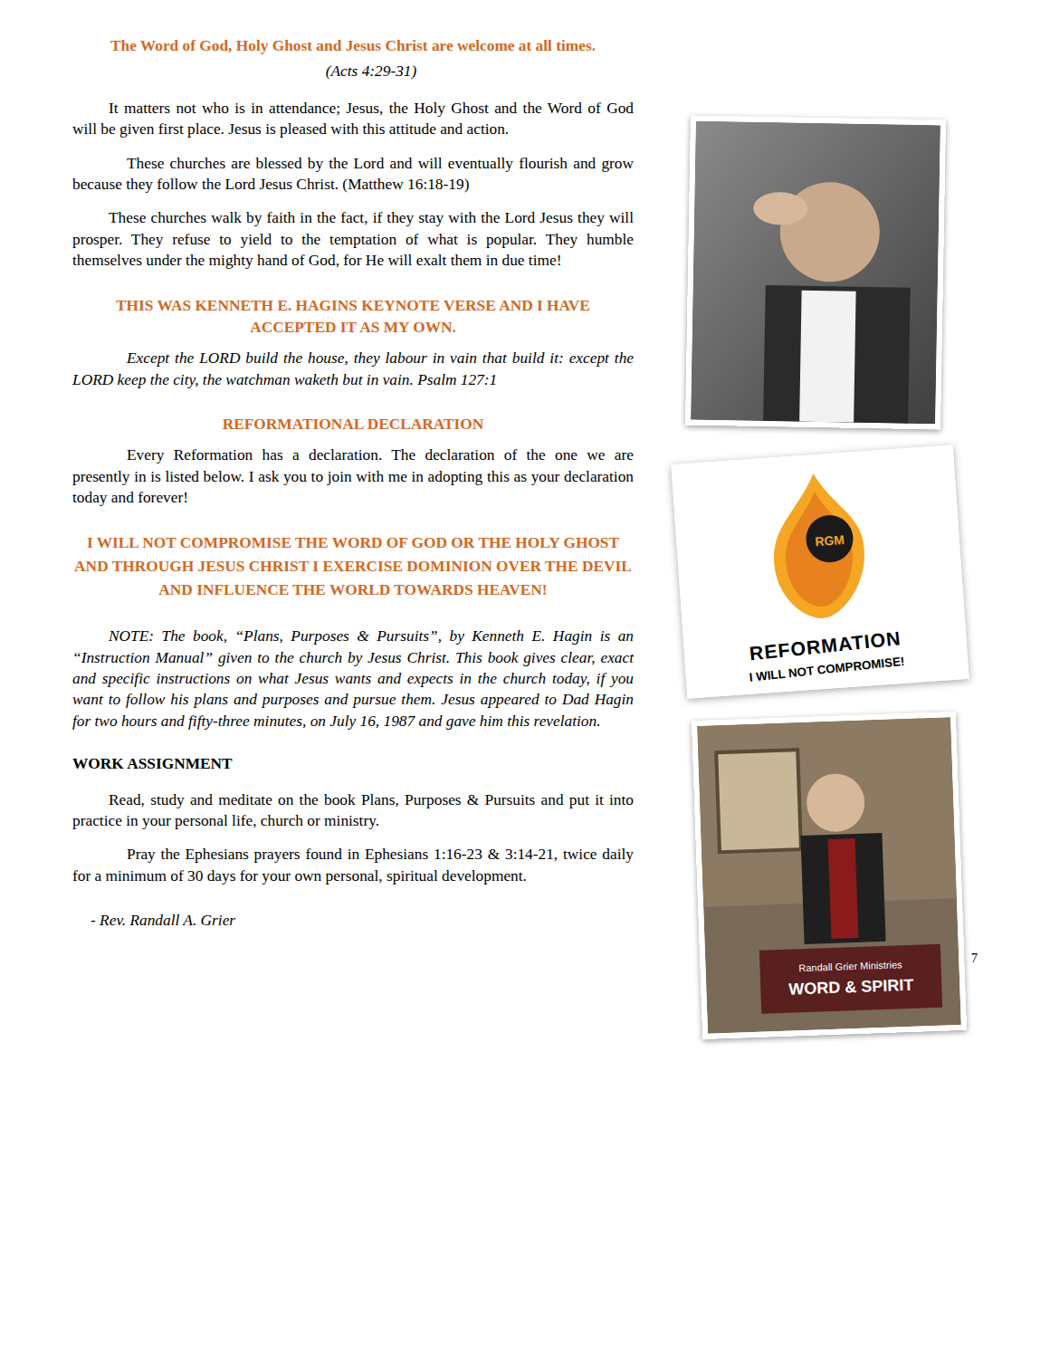RGM
REFORMATION
I WILL NOT COMPROMISE!
Randall Grier Ministries WORD & SPIRIT
The Word of God, Holy Ghost and Jesus Christ are welcome at all times.
(Acts 4:29-31)
It matters not who is in attendance; Jesus, the Holy Ghost and the Word of God will be given first place. Jesus is pleased with this attitude and action.
These churches are blessed by the Lord and will eventually flourish and grow because they follow the Lord Jesus Christ. (Matthew 16:18-19)
These churches walk by faith in the fact, if they stay with the Lord Jesus they will prosper. They refuse to yield to the temptation of what is popular. They humble themselves under the mighty hand of God, for He will exalt them in due time!
THIS WAS KENNETH E. HAGINS KEYNOTE VERSE AND I HAVE ACCEPTED IT AS MY OWN.
Except the LORD build the house, they labour in vain that build it: except the LORD keep the city, the watchman waketh but in vain. Psalm 127:1
REFORMATIONAL DECLARATION
Every Reformation has a declaration. The declaration of the one we are presently in is listed below. I ask you to join with me in adopting this as your declaration today and forever!
I WILL NOT COMPROMISE THE WORD OF GOD OR THE HOLY GHOST AND THROUGH JESUS CHRIST I EXERCISE DOMINION OVER THE DEVIL AND INFLUENCE THE WORLD TOWARDS HEAVEN!
NOTE: The book, “Plans, Purposes & Pursuits”, by Kenneth E. Hagin is an “Instruction Manual” given to the church by Jesus Christ. This book gives clear, exact and specific instructions on what Jesus wants and expects in the church today, if you want to follow his plans and purposes and pursue them. Jesus appeared to Dad Hagin for two hours and fifty-three minutes, on July 16, 1987 and gave him this revelation.
WORK ASSIGNMENT
Read, study and meditate on the book Plans, Purposes & Pursuits and put it into practice in your personal life, church or ministry.
Pray the Ephesians prayers found in Ephesians 1:16-23 & 3:14-21, twice daily for a minimum of 30 days for your own personal, spiritual development.
- Rev. Randall A. Grier
7